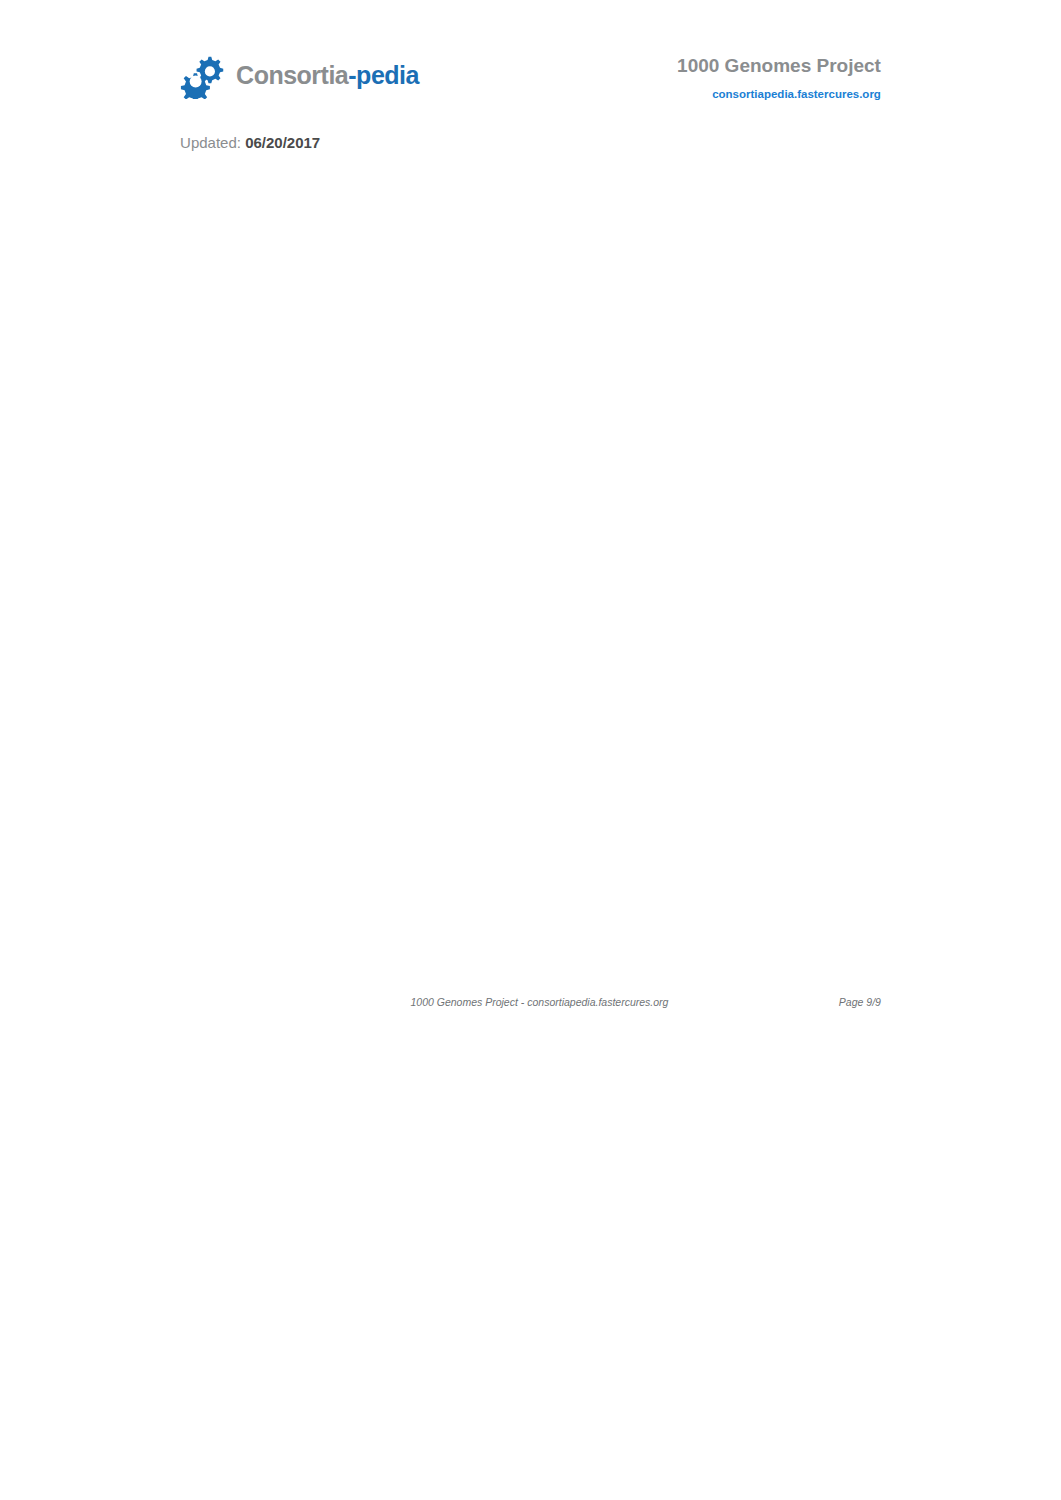Consortia-pedia
1000 Genomes Project
consortiapedia.fastercures.org
Updated: 06/20/2017
1000 Genomes Project - consortiapedia.fastercures.org
Page 9/9